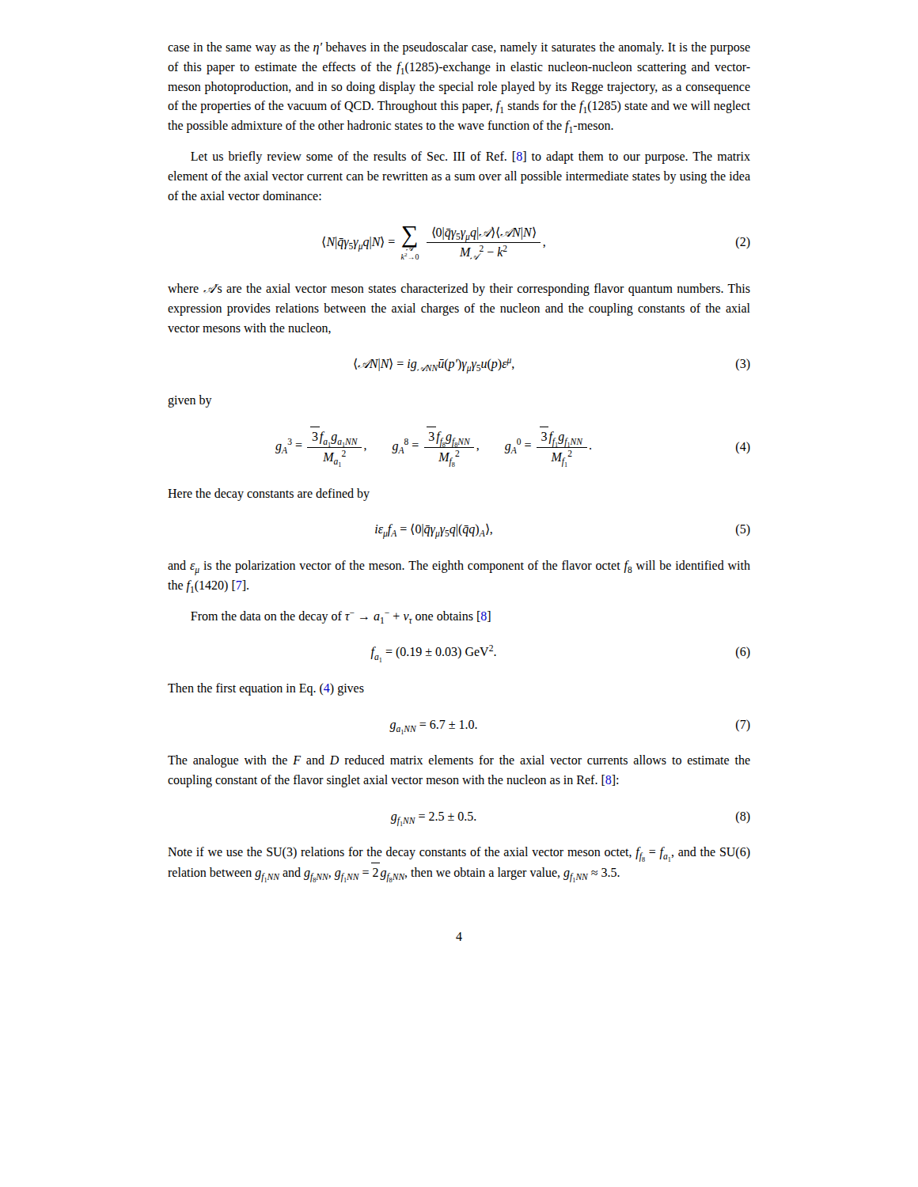case in the same way as the η′ behaves in the pseudoscalar case, namely it saturates the anomaly. It is the purpose of this paper to estimate the effects of the f1(1285)-exchange in elastic nucleon-nucleon scattering and vector-meson photoproduction, and in so doing display the special role played by its Regge trajectory, as a consequence of the properties of the vacuum of QCD. Throughout this paper, f1 stands for the f1(1285) state and we will neglect the possible admixture of the other hadronic states to the wave function of the f1-meson.
Let us briefly review some of the results of Sec. III of Ref. [8] to adapt them to our purpose. The matrix element of the axial vector current can be rewritten as a sum over all possible intermediate states by using the idea of the axial vector dominance:
⟨N|q̄γ5γμq|N⟩ = ∑𝒜k2→0 ⟨0|q̄γ5γμq|𝒜⟩⟨𝒜N|N⟩M𝒜2 − k2,
(2)
where 𝒜's are the axial vector meson states characterized by their corresponding flavor quantum numbers. This expression provides relations between the axial charges of the nucleon and the coupling constants of the axial vector mesons with the nucleon,
⟨𝒜N|N⟩ = ig𝒜NNū(p′)γμγ5u(p)εμ,
(3)
given by
gA3 = 3 fa1ga1NN Ma12, gA8 = 3 ff8gf8NN Mf82, gA0 = 3 ff1gf1NN Mf12.
(4)
Here the decay constants are defined by
iεμfA = ⟨0|q̄γμγ5q|(q̄q)A⟩,
(5)
and εμ is the polarization vector of the meson. The eighth component of the flavor octet f8 will be identified with the f1(1420) [7].
From the data on the decay of τ− → a1− + ντ one obtains [8]
fa1 = (0.19 ± 0.03) GeV2.
(6)
Then the first equation in Eq. (4) gives
ga1NN = 6.7 ± 1.0.
(7)
The analogue with the F and D reduced matrix elements for the axial vector currents allows to estimate the coupling constant of the flavor singlet axial vector meson with the nucleon as in Ref. [8]:
gf1NN = 2.5 ± 0.5.
(8)
Note if we use the SU(3) relations for the decay constants of the axial vector meson octet, ff8 = fa1, and the SU(6) relation between gf1NN and gf8NN, gf1NN = 2 gf8NN, then we obtain a larger value, gf1NN ≈ 3.5.
4